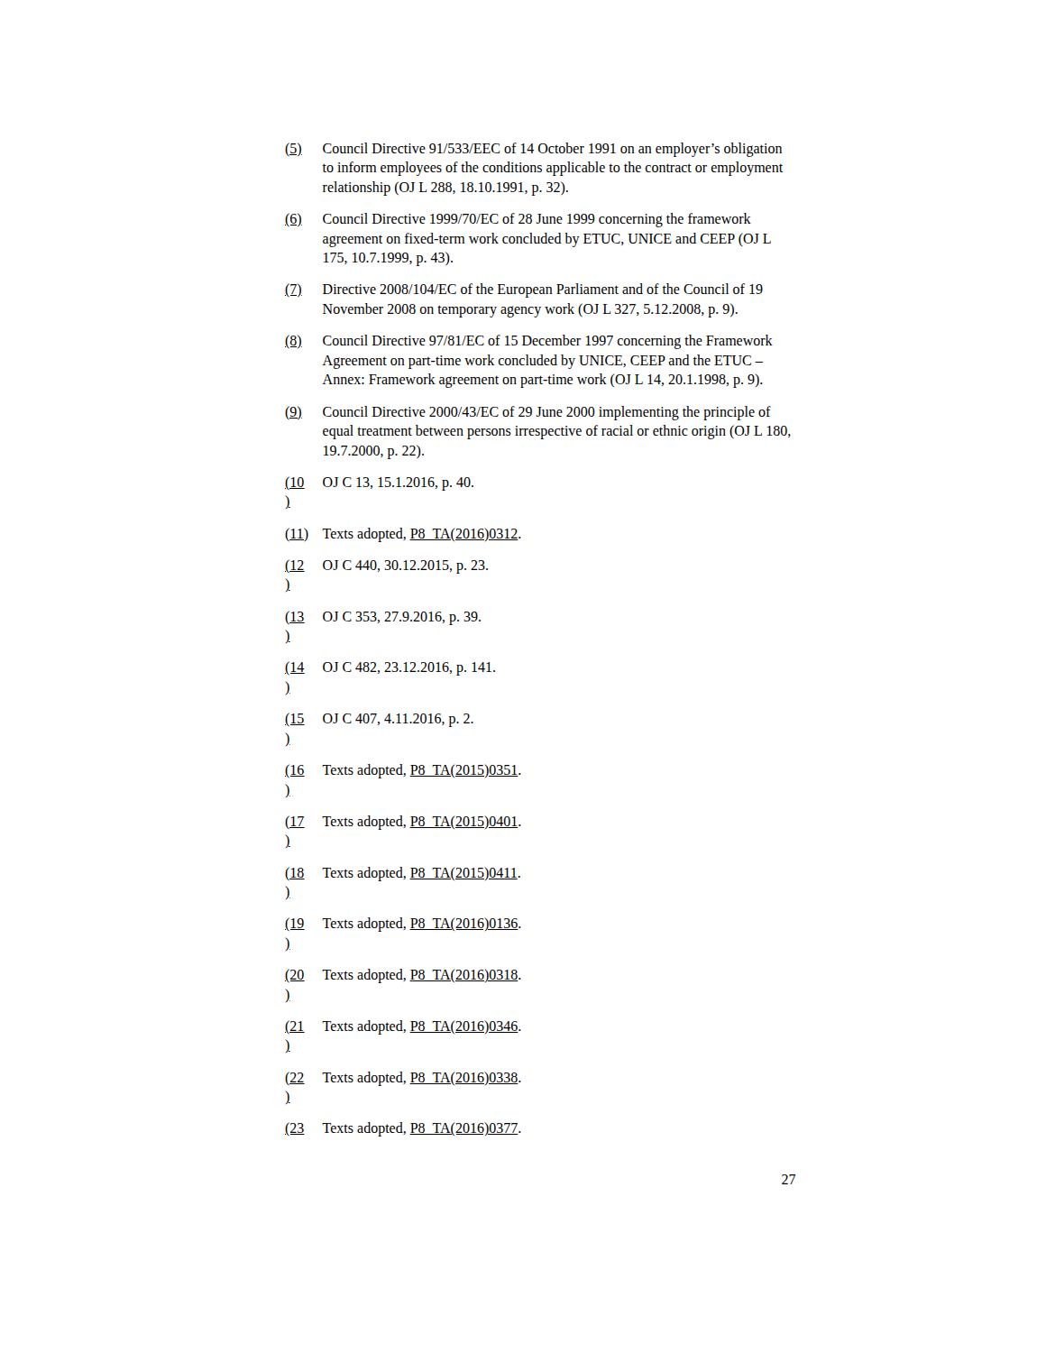(5) Council Directive 91/533/EEC of 14 October 1991 on an employer’s obligation to inform employees of the conditions applicable to the contract or employment relationship (OJ L 288, 18.10.1991, p. 32).
(6) Council Directive 1999/70/EC of 28 June 1999 concerning the framework agreement on fixed-term work concluded by ETUC, UNICE and CEEP (OJ L 175, 10.7.1999, p. 43).
(7) Directive 2008/104/EC of the European Parliament and of the Council of 19 November 2008 on temporary agency work (OJ L 327, 5.12.2008, p. 9).
(8) Council Directive 97/81/EC of 15 December 1997 concerning the Framework Agreement on part-time work concluded by UNICE, CEEP and the ETUC – Annex: Framework agreement on part-time work (OJ L 14, 20.1.1998, p. 9).
(9) Council Directive 2000/43/EC of 29 June 2000 implementing the principle of equal treatment between persons irrespective of racial or ethnic origin (OJ L 180, 19.7.2000, p. 22).
(10) OJ C 13, 15.1.2016, p. 40.
(11) Texts adopted, P8_TA(2016)0312.
(12) OJ C 440, 30.12.2015, p. 23.
(13) OJ C 353, 27.9.2016, p. 39.
(14) OJ C 482, 23.12.2016, p. 141.
(15) OJ C 407, 4.11.2016, p. 2.
(16) Texts adopted, P8_TA(2015)0351.
(17) Texts adopted, P8_TA(2015)0401.
(18) Texts adopted, P8_TA(2015)0411.
(19) Texts adopted, P8_TA(2016)0136.
(20) Texts adopted, P8_TA(2016)0318.
(21) Texts adopted, P8_TA(2016)0346.
(22) Texts adopted, P8_TA(2016)0338.
(23 Texts adopted, P8_TA(2016)0377.
27